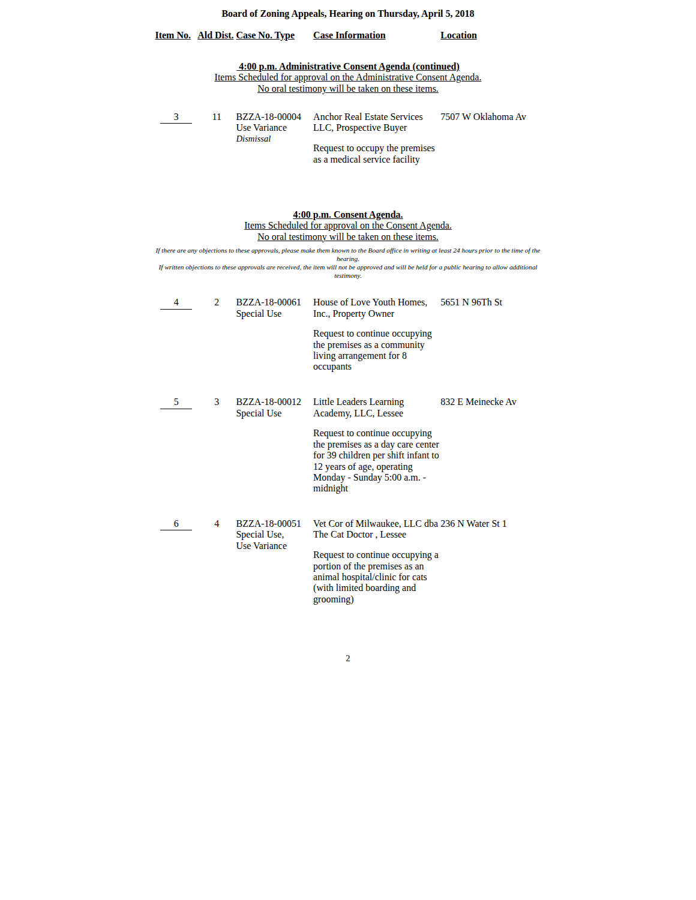Board of Zoning Appeals, Hearing on Thursday, April 5, 2018
| Item No. | Ald Dist. | Case No. Type | Case Information | Location |
| --- | --- | --- | --- | --- |
4:00 p.m. Administrative Consent Agenda (continued)
Items Scheduled for approval on the Administrative Consent Agenda.
No oral testimony will be taken on these items.
| 3 | 11 | BZZA-18-00004 Use Variance Dismissal | Anchor Real Estate Services LLC, Prospective Buyer Request to occupy the premises as a medical service facility | 7507 W Oklahoma Av |
4:00 p.m. Consent Agenda.
Items Scheduled for approval on the Consent Agenda.
No oral testimony will be taken on these items.
If there are any objections to these approvals, please make them known to the Board office in writing at least 24 hours prior to the time of the hearing.
If written objections to these approvals are received, the item will not be approved and will be held for a public hearing to allow additional testimony.
| 4 | 2 | BZZA-18-00061 Special Use | House of Love Youth Homes, Inc., Property Owner Request to continue occupying the premises as a community living arrangement for 8 occupants | 5651 N 96Th St |
| 5 | 3 | BZZA-18-00012 Special Use | Little Leaders Learning Academy, LLC, Lessee Request to continue occupying the premises as a day care center for 39 children per shift infant to 12 years of age, operating Monday - Sunday 5:00 a.m. - midnight | 832 E Meinecke Av |
| 6 | 4 | BZZA-18-00051 Special Use, Use Variance | Vet Cor of Milwaukee, LLC dba The Cat Doctor , Lessee Request to continue occupying a portion of the premises as an animal hospital/clinic for cats (with limited boarding and grooming) | 236 N Water St 1 |
2